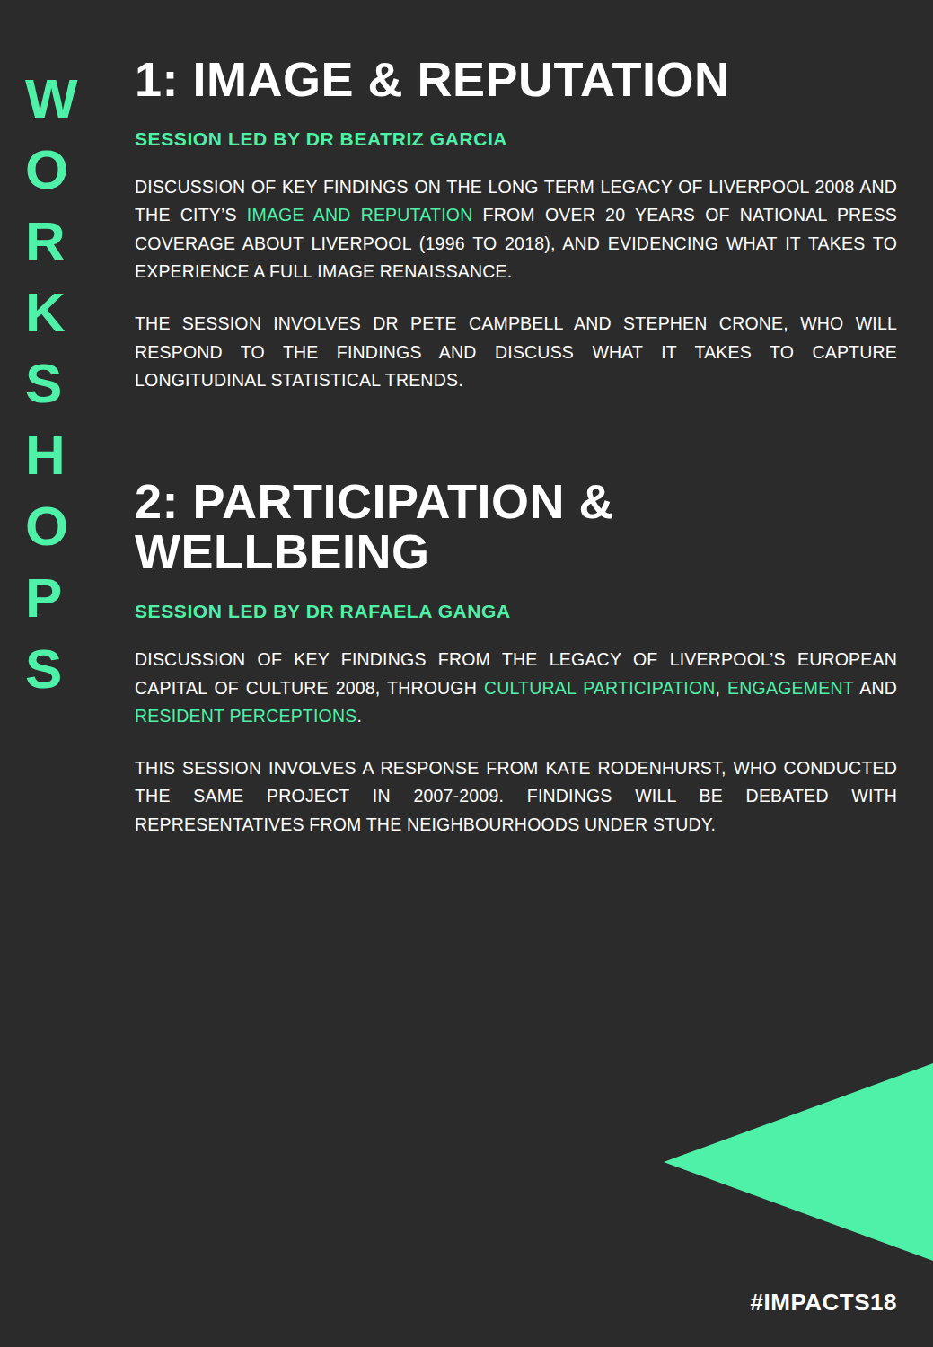WORKSHOPS
1: Image & Reputation
Session led by Dr Beatriz Garcia
Discussion of key findings on the long term legacy of Liverpool 2008 and the city’s image and reputation from over 20 years of national press coverage about Liverpool (1996 to 2018), and evidencing what it takes to experience a full image renaissance.
The session involves Dr Pete Campbell and Stephen Crone, who will respond to the findings and discuss what it takes to capture longitudinal statistical trends.
2: Participation & Wellbeing
Session led by Dr Rafaela Ganga
Discussion of key findings from the legacy of Liverpool’s European Capital of Culture 2008, through cultural participation, engagement and resident perceptions.
This session involves a response from Kate Rodenhurst, who conducted the same project in 2007-2009. Findings will be debated with representatives from the neighbourhoods under study.
#IMPACTS18